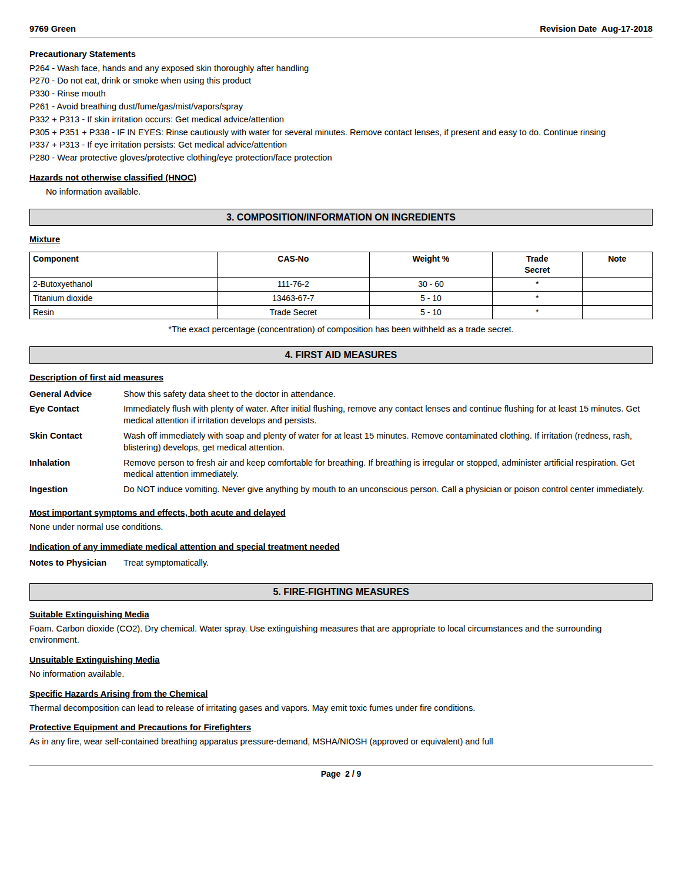9769 Green Revision Date Aug-17-2018
Precautionary Statements
P264 - Wash face, hands and any exposed skin thoroughly after handling
P270 - Do not eat, drink or smoke when using this product
P330 - Rinse mouth
P261 - Avoid breathing dust/fume/gas/mist/vapors/spray
P332 + P313 - If skin irritation occurs: Get medical advice/attention
P305 + P351 + P338 - IF IN EYES: Rinse cautiously with water for several minutes. Remove contact lenses, if present and easy to do. Continue rinsing
P337 + P313 - If eye irritation persists: Get medical advice/attention
P280 - Wear protective gloves/protective clothing/eye protection/face protection
Hazards not otherwise classified (HNOC)
No information available.
3. COMPOSITION/INFORMATION ON INGREDIENTS
Mixture
| Component | CAS-No | Weight % | Trade Secret | Note |
| --- | --- | --- | --- | --- |
| 2-Butoxyethanol | 111-76-2 | 30 - 60 | * | |
| Titanium dioxide | 13463-67-7 | 5 - 10 | * | |
| Resin | Trade Secret | 5 - 10 | * | |
*The exact percentage (concentration) of composition has been withheld as a trade secret.
4. FIRST AID MEASURES
Description of first aid measures
| General Advice | Show this safety data sheet to the doctor in attendance. |
| Eye Contact | Immediately flush with plenty of water. After initial flushing, remove any contact lenses and continue flushing for at least 15 minutes. Get medical attention if irritation develops and persists. |
| Skin Contact | Wash off immediately with soap and plenty of water for at least 15 minutes. Remove contaminated clothing. If irritation (redness, rash, blistering) develops, get medical attention. |
| Inhalation | Remove person to fresh air and keep comfortable for breathing. If breathing is irregular or stopped, administer artificial respiration. Get medical attention immediately. |
| Ingestion | Do NOT induce vomiting. Never give anything by mouth to an unconscious person. Call a physician or poison control center immediately. |
Most important symptoms and effects, both acute and delayed
None under normal use conditions.
Indication of any immediate medical attention and special treatment needed
| Notes to Physician | Treat symptomatically. |
5. FIRE-FIGHTING MEASURES
Suitable Extinguishing Media
Foam. Carbon dioxide (CO2). Dry chemical. Water spray. Use extinguishing measures that are appropriate to local circumstances and the surrounding environment.
Unsuitable Extinguishing Media
No information available.
Specific Hazards Arising from the Chemical
Thermal decomposition can lead to release of irritating gases and vapors. May emit toxic fumes under fire conditions.
Protective Equipment and Precautions for Firefighters
As in any fire, wear self-contained breathing apparatus pressure-demand, MSHA/NIOSH (approved or equivalent) and full
Page 2 / 9